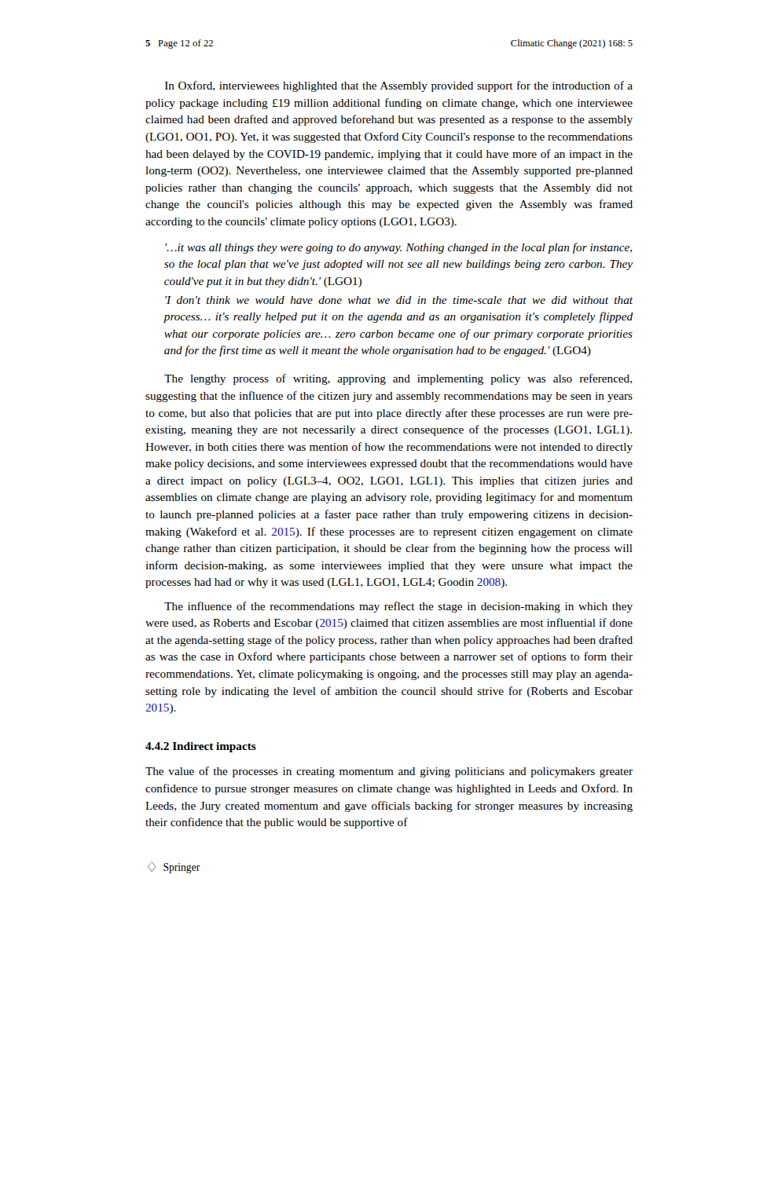5 Page 12 of 22
Climatic Change (2021) 168: 5
In Oxford, interviewees highlighted that the Assembly provided support for the introduction of a policy package including £19 million additional funding on climate change, which one interviewee claimed had been drafted and approved beforehand but was presented as a response to the assembly (LGO1, OO1, PO). Yet, it was suggested that Oxford City Council's response to the recommendations had been delayed by the COVID-19 pandemic, implying that it could have more of an impact in the long-term (OO2). Nevertheless, one interviewee claimed that the Assembly supported pre-planned policies rather than changing the councils' approach, which suggests that the Assembly did not change the council's policies although this may be expected given the Assembly was framed according to the councils' climate policy options (LGO1, LGO3).
'…it was all things they were going to do anyway. Nothing changed in the local plan for instance, so the local plan that we've just adopted will not see all new buildings being zero carbon. They could've put it in but they didn't.' (LGO1)
'I don't think we would have done what we did in the time-scale that we did without that process… it's really helped put it on the agenda and as an organisation it's completely flipped what our corporate policies are… zero carbon became one of our primary corporate priorities and for the first time as well it meant the whole organisation had to be engaged.' (LGO4)
The lengthy process of writing, approving and implementing policy was also referenced, suggesting that the influence of the citizen jury and assembly recommendations may be seen in years to come, but also that policies that are put into place directly after these processes are run were pre-existing, meaning they are not necessarily a direct consequence of the processes (LGO1, LGL1). However, in both cities there was mention of how the recommendations were not intended to directly make policy decisions, and some interviewees expressed doubt that the recommendations would have a direct impact on policy (LGL3–4, OO2, LGO1, LGL1). This implies that citizen juries and assemblies on climate change are playing an advisory role, providing legitimacy for and momentum to launch pre-planned policies at a faster pace rather than truly empowering citizens in decision-making (Wakeford et al. 2015). If these processes are to represent citizen engagement on climate change rather than citizen participation, it should be clear from the beginning how the process will inform decision-making, as some interviewees implied that they were unsure what impact the processes had had or why it was used (LGL1, LGO1, LGL4; Goodin 2008).
The influence of the recommendations may reflect the stage in decision-making in which they were used, as Roberts and Escobar (2015) claimed that citizen assemblies are most influential if done at the agenda-setting stage of the policy process, rather than when policy approaches had been drafted as was the case in Oxford where participants chose between a narrower set of options to form their recommendations. Yet, climate policymaking is ongoing, and the processes still may play an agenda-setting role by indicating the level of ambition the council should strive for (Roberts and Escobar 2015).
4.4.2 Indirect impacts
The value of the processes in creating momentum and giving politicians and policymakers greater confidence to pursue stronger measures on climate change was highlighted in Leeds and Oxford. In Leeds, the Jury created momentum and gave officials backing for stronger measures by increasing their confidence that the public would be supportive of
♢ Springer